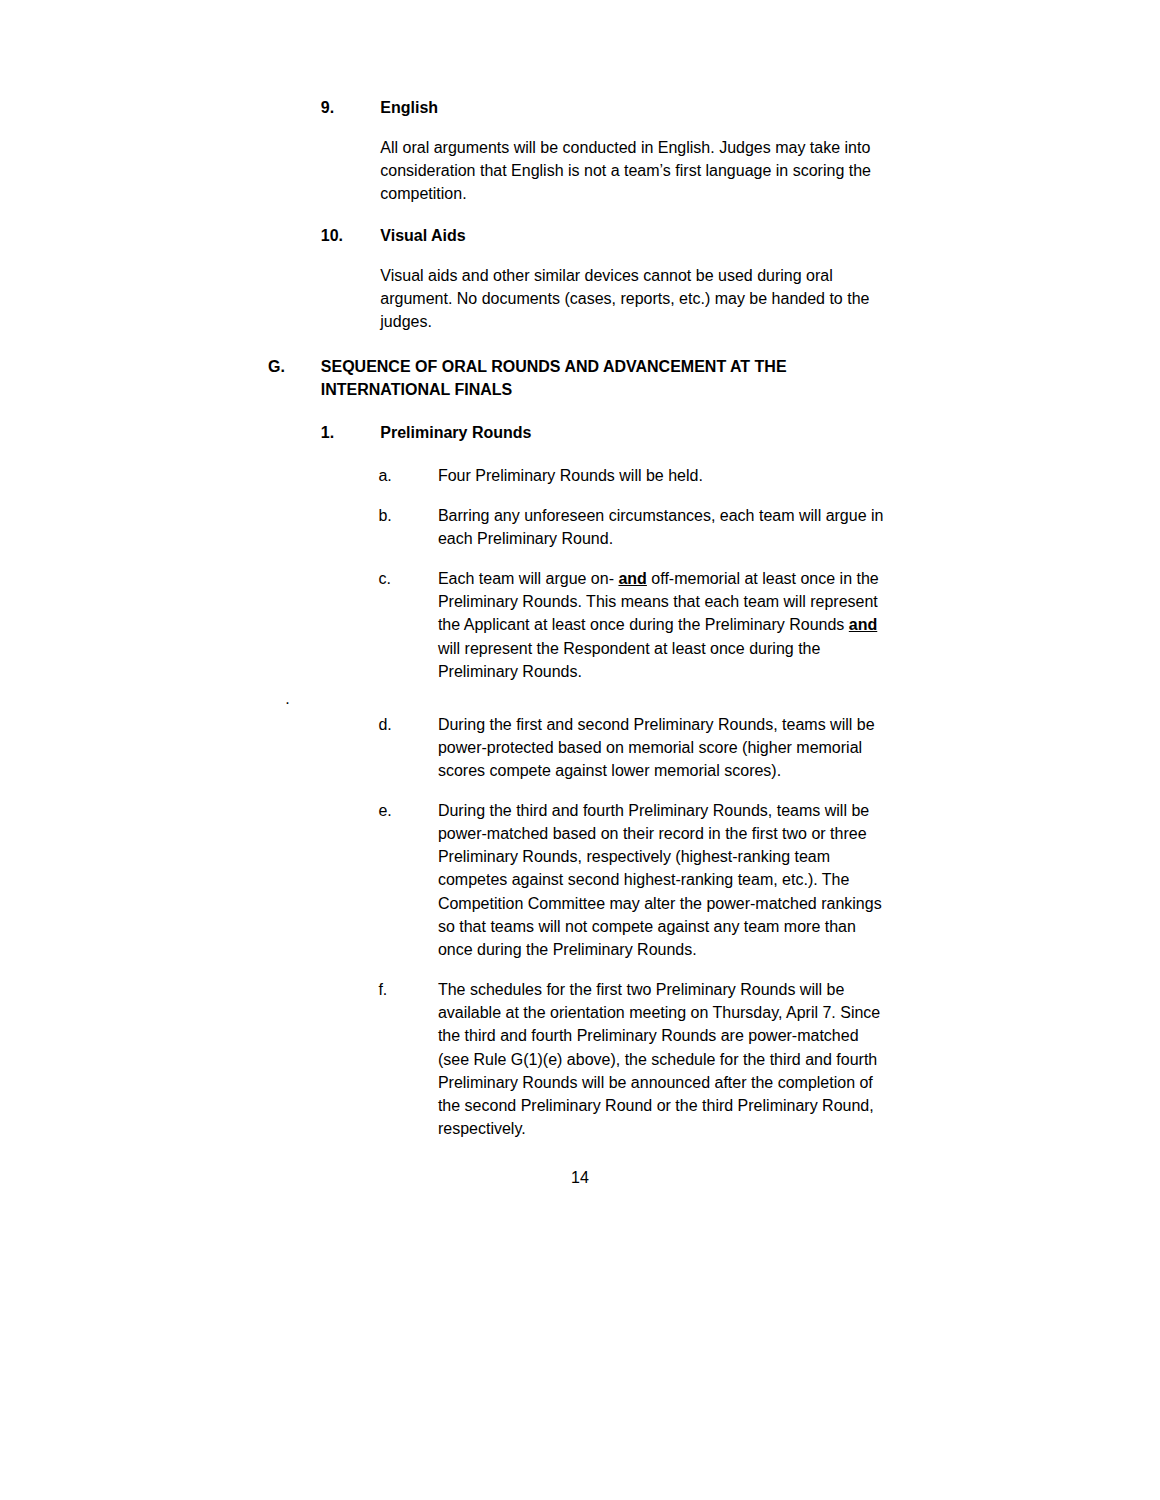9.
English
All oral arguments will be conducted in English. Judges may take into consideration that English is not a team’s first language in scoring the competition.
10.
Visual Aids
Visual aids and other similar devices cannot be used during oral argument. No documents (cases, reports, etc.) may be handed to the judges.
G.
Sequence of Oral Rounds and Advancement at the International Finals
1.
Preliminary Rounds
a.
Four Preliminary Rounds will be held.
b.
Barring any unforeseen circumstances, each team will argue in each Preliminary Round.
c.
Each team will argue on- and off-memorial at least once in the Preliminary Rounds. This means that each team will represent the Applicant at least once during the Preliminary Rounds and will represent the Respondent at least once during the Preliminary Rounds.
.
d.
During the first and second Preliminary Rounds, teams will be power-protected based on memorial score (higher memorial scores compete against lower memorial scores).
e.
During the third and fourth Preliminary Rounds, teams will be power-matched based on their record in the first two or three Preliminary Rounds, respectively (highest-ranking team competes against second highest-ranking team, etc.). The Competition Committee may alter the power-matched rankings so that teams will not compete against any team more than once during the Preliminary Rounds.
f.
The schedules for the first two Preliminary Rounds will be available at the orientation meeting on Thursday, April 7. Since the third and fourth Preliminary Rounds are power-matched (see Rule G(1)(e) above), the schedule for the third and fourth Preliminary Rounds will be announced after the completion of the second Preliminary Round or the third Preliminary Round, respectively.
14